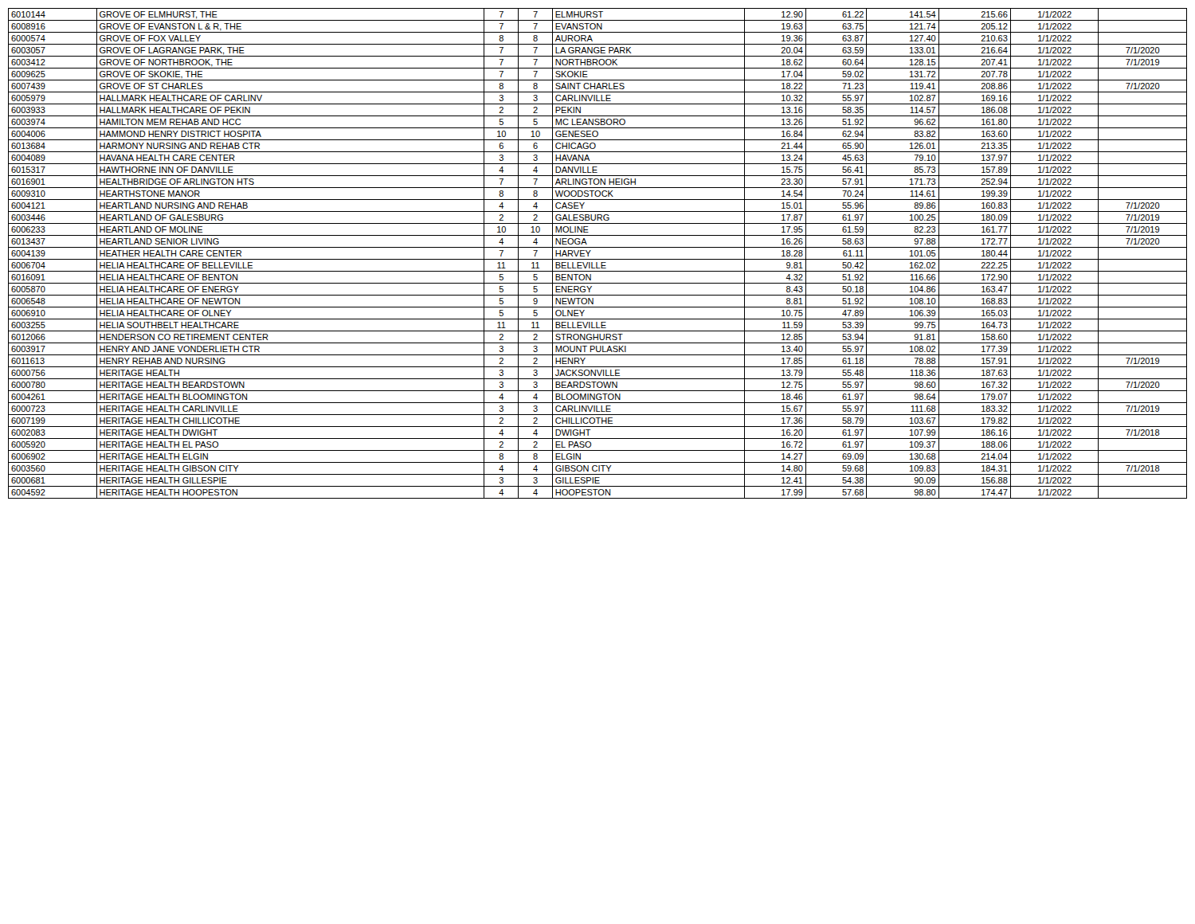| 6010144 | GROVE OF ELMHURST, THE | 7 | 7 | ELMHURST | 12.90 | 61.22 | 141.54 | 215.66 | 1/1/2022 | |
| 6008916 | GROVE OF EVANSTON L & R, THE | 7 | 7 | EVANSTON | 19.63 | 63.75 | 121.74 | 205.12 | 1/1/2022 | |
| 6000574 | GROVE OF FOX VALLEY | 8 | 8 | AURORA | 19.36 | 63.87 | 127.40 | 210.63 | 1/1/2022 | |
| 6003057 | GROVE OF LAGRANGE PARK, THE | 7 | 7 | LA GRANGE PARK | 20.04 | 63.59 | 133.01 | 216.64 | 1/1/2022 | 7/1/2020 |
| 6003412 | GROVE OF NORTHBROOK, THE | 7 | 7 | NORTHBROOK | 18.62 | 60.64 | 128.15 | 207.41 | 1/1/2022 | 7/1/2019 |
| 6009625 | GROVE OF SKOKIE, THE | 7 | 7 | SKOKIE | 17.04 | 59.02 | 131.72 | 207.78 | 1/1/2022 | |
| 6007439 | GROVE OF ST CHARLES | 8 | 8 | SAINT CHARLES | 18.22 | 71.23 | 119.41 | 208.86 | 1/1/2022 | 7/1/2020 |
| 6005979 | HALLMARK HEALTHCARE OF CARLINV | 3 | 3 | CARLINVILLE | 10.32 | 55.97 | 102.87 | 169.16 | 1/1/2022 | |
| 6003933 | HALLMARK HEALTHCARE OF PEKIN | 2 | 2 | PEKIN | 13.16 | 58.35 | 114.57 | 186.08 | 1/1/2022 | |
| 6003974 | HAMILTON MEM REHAB AND HCC | 5 | 5 | MC LEANSBORO | 13.26 | 51.92 | 96.62 | 161.80 | 1/1/2022 | |
| 6004006 | HAMMOND HENRY DISTRICT HOSPITA | 10 | 10 | GENESEO | 16.84 | 62.94 | 83.82 | 163.60 | 1/1/2022 | |
| 6013684 | HARMONY NURSING AND REHAB CTR | 6 | 6 | CHICAGO | 21.44 | 65.90 | 126.01 | 213.35 | 1/1/2022 | |
| 6004089 | HAVANA HEALTH CARE CENTER | 3 | 3 | HAVANA | 13.24 | 45.63 | 79.10 | 137.97 | 1/1/2022 | |
| 6015317 | HAWTHORNE INN OF DANVILLE | 4 | 4 | DANVILLE | 15.75 | 56.41 | 85.73 | 157.89 | 1/1/2022 | |
| 6016901 | HEALTHBRIDGE OF ARLINGTON HTS | 7 | 7 | ARLINGTON HEIGH | 23.30 | 57.91 | 171.73 | 252.94 | 1/1/2022 | |
| 6009310 | HEARTHSTONE MANOR | 8 | 8 | WOODSTOCK | 14.54 | 70.24 | 114.61 | 199.39 | 1/1/2022 | |
| 6004121 | HEARTLAND NURSING AND REHAB | 4 | 4 | CASEY | 15.01 | 55.96 | 89.86 | 160.83 | 1/1/2022 | 7/1/2020 |
| 6003446 | HEARTLAND OF GALESBURG | 2 | 2 | GALESBURG | 17.87 | 61.97 | 100.25 | 180.09 | 1/1/2022 | 7/1/2019 |
| 6006233 | HEARTLAND OF MOLINE | 10 | 10 | MOLINE | 17.95 | 61.59 | 82.23 | 161.77 | 1/1/2022 | 7/1/2019 |
| 6013437 | HEARTLAND SENIOR LIVING | 4 | 4 | NEOGA | 16.26 | 58.63 | 97.88 | 172.77 | 1/1/2022 | 7/1/2020 |
| 6004139 | HEATHER HEALTH CARE CENTER | 7 | 7 | HARVEY | 18.28 | 61.11 | 101.05 | 180.44 | 1/1/2022 | |
| 6006704 | HELIA HEALTHCARE OF BELLEVILLE | 11 | 11 | BELLEVILLE | 9.81 | 50.42 | 162.02 | 222.25 | 1/1/2022 | |
| 6016091 | HELIA HEALTHCARE OF BENTON | 5 | 5 | BENTON | 4.32 | 51.92 | 116.66 | 172.90 | 1/1/2022 | |
| 6005870 | HELIA HEALTHCARE OF ENERGY | 5 | 5 | ENERGY | 8.43 | 50.18 | 104.86 | 163.47 | 1/1/2022 | |
| 6006548 | HELIA HEALTHCARE OF NEWTON | 5 | 9 | NEWTON | 8.81 | 51.92 | 108.10 | 168.83 | 1/1/2022 | |
| 6006910 | HELIA HEALTHCARE OF OLNEY | 5 | 5 | OLNEY | 10.75 | 47.89 | 106.39 | 165.03 | 1/1/2022 | |
| 6003255 | HELIA SOUTHBELT HEALTHCARE | 11 | 11 | BELLEVILLE | 11.59 | 53.39 | 99.75 | 164.73 | 1/1/2022 | |
| 6012066 | HENDERSON CO RETIREMENT CENTER | 2 | 2 | STRONGHURST | 12.85 | 53.94 | 91.81 | 158.60 | 1/1/2022 | |
| 6003917 | HENRY AND JANE VONDERLIETH CTR | 3 | 3 | MOUNT PULASKI | 13.40 | 55.97 | 108.02 | 177.39 | 1/1/2022 | |
| 6011613 | HENRY REHAB AND NURSING | 2 | 2 | HENRY | 17.85 | 61.18 | 78.88 | 157.91 | 1/1/2022 | 7/1/2019 |
| 6000756 | HERITAGE HEALTH | 3 | 3 | JACKSONVILLE | 13.79 | 55.48 | 118.36 | 187.63 | 1/1/2022 | |
| 6000780 | HERITAGE HEALTH BEARDSTOWN | 3 | 3 | BEARDSTOWN | 12.75 | 55.97 | 98.60 | 167.32 | 1/1/2022 | 7/1/2020 |
| 6004261 | HERITAGE HEALTH BLOOMINGTON | 4 | 4 | BLOOMINGTON | 18.46 | 61.97 | 98.64 | 179.07 | 1/1/2022 | |
| 6000723 | HERITAGE HEALTH CARLINVILLE | 3 | 3 | CARLINVILLE | 15.67 | 55.97 | 111.68 | 183.32 | 1/1/2022 | 7/1/2019 |
| 6007199 | HERITAGE HEALTH CHILLICOTHE | 2 | 2 | CHILLICOTHE | 17.36 | 58.79 | 103.67 | 179.82 | 1/1/2022 | |
| 6002083 | HERITAGE HEALTH DWIGHT | 4 | 4 | DWIGHT | 16.20 | 61.97 | 107.99 | 186.16 | 1/1/2022 | 7/1/2018 |
| 6005920 | HERITAGE HEALTH EL PASO | 2 | 2 | EL PASO | 16.72 | 61.97 | 109.37 | 188.06 | 1/1/2022 | |
| 6006902 | HERITAGE HEALTH ELGIN | 8 | 8 | ELGIN | 14.27 | 69.09 | 130.68 | 214.04 | 1/1/2022 | |
| 6003560 | HERITAGE HEALTH GIBSON CITY | 4 | 4 | GIBSON CITY | 14.80 | 59.68 | 109.83 | 184.31 | 1/1/2022 | 7/1/2018 |
| 6000681 | HERITAGE HEALTH GILLESPIE | 3 | 3 | GILLESPIE | 12.41 | 54.38 | 90.09 | 156.88 | 1/1/2022 | |
| 6004592 | HERITAGE HEALTH HOOPESTON | 4 | 4 | HOOPESTON | 17.99 | 57.68 | 98.80 | 174.47 | 1/1/2022 | |